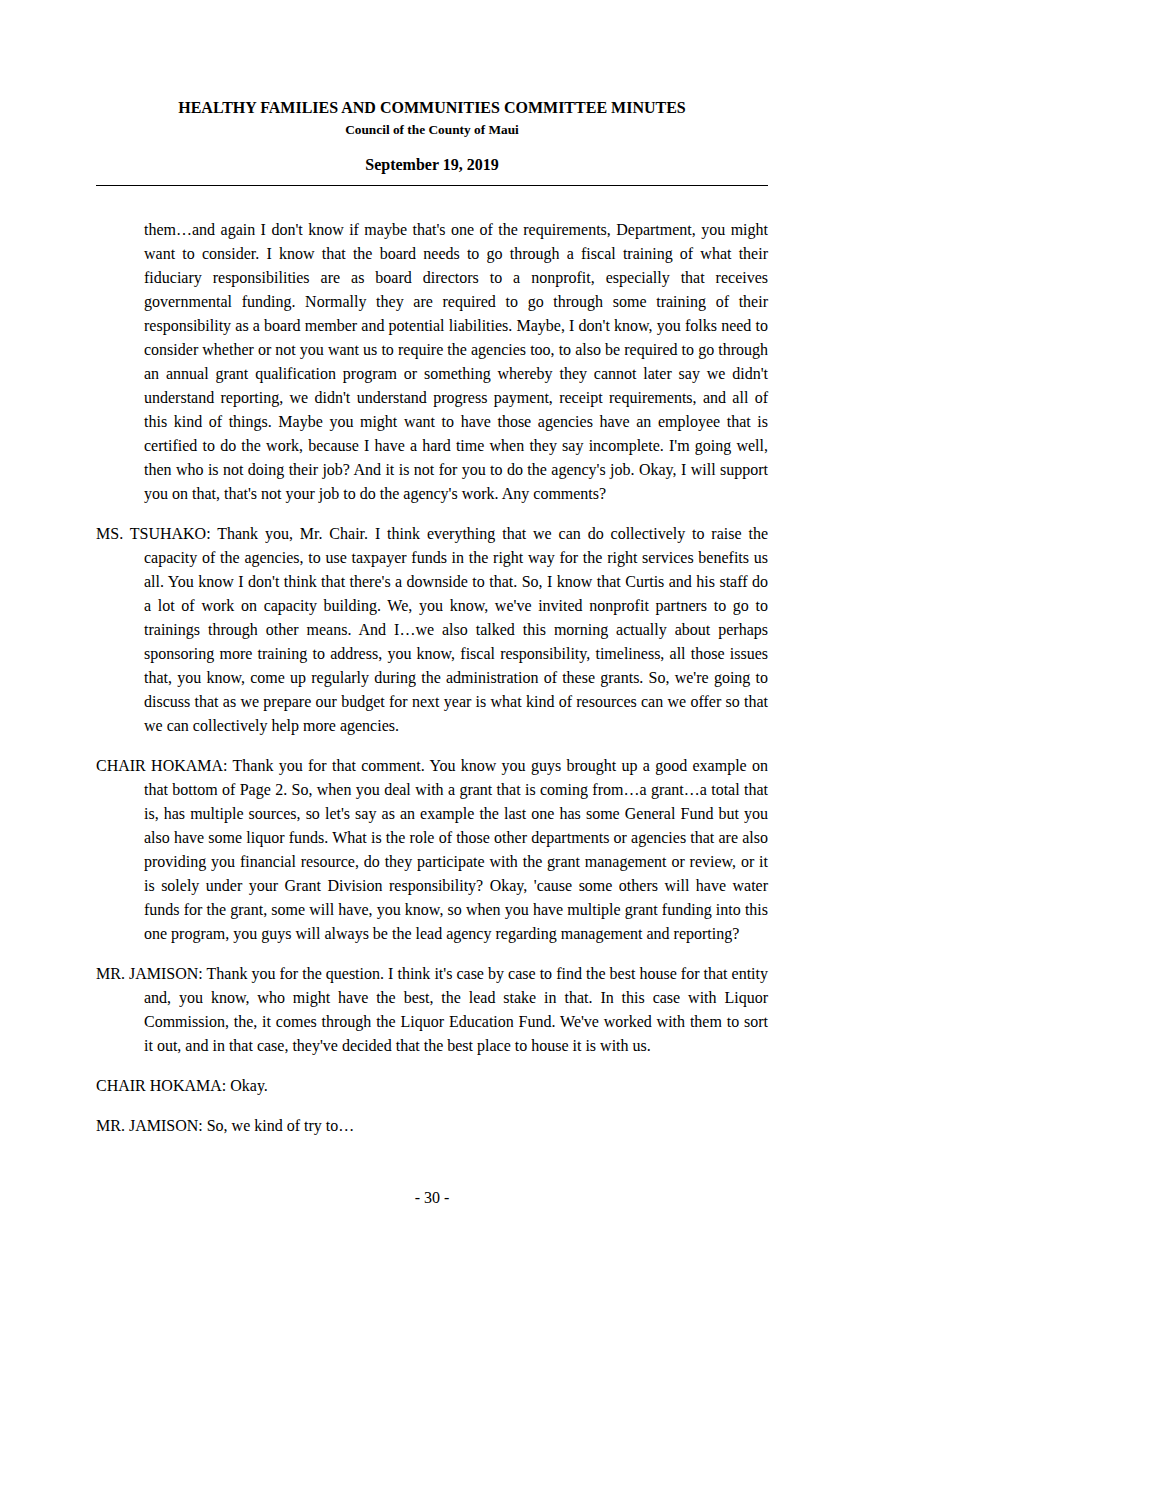HEALTHY FAMILIES AND COMMUNITIES COMMITTEE MINUTES
Council of the County of Maui
September 19, 2019
them…and again I don't know if maybe that's one of the requirements, Department, you might want to consider. I know that the board needs to go through a fiscal training of what their fiduciary responsibilities are as board directors to a nonprofit, especially that receives governmental funding. Normally they are required to go through some training of their responsibility as a board member and potential liabilities. Maybe, I don't know, you folks need to consider whether or not you want us to require the agencies too, to also be required to go through an annual grant qualification program or something whereby they cannot later say we didn't understand reporting, we didn't understand progress payment, receipt requirements, and all of this kind of things. Maybe you might want to have those agencies have an employee that is certified to do the work, because I have a hard time when they say incomplete. I'm going well, then who is not doing their job? And it is not for you to do the agency's job. Okay, I will support you on that, that's not your job to do the agency's work. Any comments?
MS. TSUHAKO: Thank you, Mr. Chair. I think everything that we can do collectively to raise the capacity of the agencies, to use taxpayer funds in the right way for the right services benefits us all. You know I don't think that there's a downside to that. So, I know that Curtis and his staff do a lot of work on capacity building. We, you know, we've invited nonprofit partners to go to trainings through other means. And I…we also talked this morning actually about perhaps sponsoring more training to address, you know, fiscal responsibility, timeliness, all those issues that, you know, come up regularly during the administration of these grants. So, we're going to discuss that as we prepare our budget for next year is what kind of resources can we offer so that we can collectively help more agencies.
CHAIR HOKAMA: Thank you for that comment. You know you guys brought up a good example on that bottom of Page 2. So, when you deal with a grant that is coming from…a grant…a total that is, has multiple sources, so let's say as an example the last one has some General Fund but you also have some liquor funds. What is the role of those other departments or agencies that are also providing you financial resource, do they participate with the grant management or review, or it is solely under your Grant Division responsibility? Okay, 'cause some others will have water funds for the grant, some will have, you know, so when you have multiple grant funding into this one program, you guys will always be the lead agency regarding management and reporting?
MR. JAMISON: Thank you for the question. I think it's case by case to find the best house for that entity and, you know, who might have the best, the lead stake in that. In this case with Liquor Commission, the, it comes through the Liquor Education Fund. We've worked with them to sort it out, and in that case, they've decided that the best place to house it is with us.
CHAIR HOKAMA: Okay.
MR. JAMISON: So, we kind of try to…
- 30 -